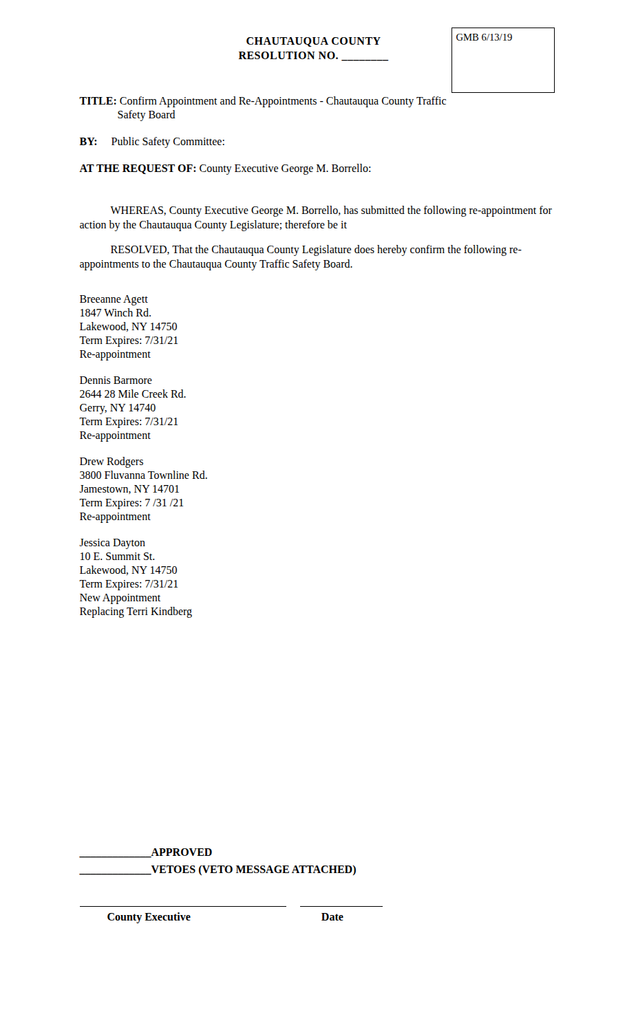GMB 6/13/19
CHAUTAUQUA COUNTY
RESOLUTION NO. ________
TITLE: Confirm Appointment and Re-Appointments - Chautauqua County Traffic Safety Board
BY: Public Safety Committee:
AT THE REQUEST OF: County Executive George M. Borrello:
WHEREAS, County Executive George M. Borrello, has submitted the following re-appointment for action by the Chautauqua County Legislature; therefore be it
RESOLVED, That the Chautauqua County Legislature does hereby confirm the following re-appointments to the Chautauqua County Traffic Safety Board.
Breeanne Agett
1847 Winch Rd.
Lakewood, NY 14750
Term Expires: 7/31/21
Re-appointment
Dennis Barmore
2644 28 Mile Creek Rd.
Gerry, NY 14740
Term Expires: 7/31/21
Re-appointment
Drew Rodgers
3800 Fluvanna Townline Rd.
Jamestown, NY 14701
Term Expires: 7 /31 /21
Re-appointment
Jessica Dayton
10 E. Summit St.
Lakewood, NY 14750
Term Expires: 7/31/21
New Appointment
Replacing Terri Kindberg
_____________APPROVED
_____________VETOES (VETO MESSAGE ATTACHED)
County Executive Date